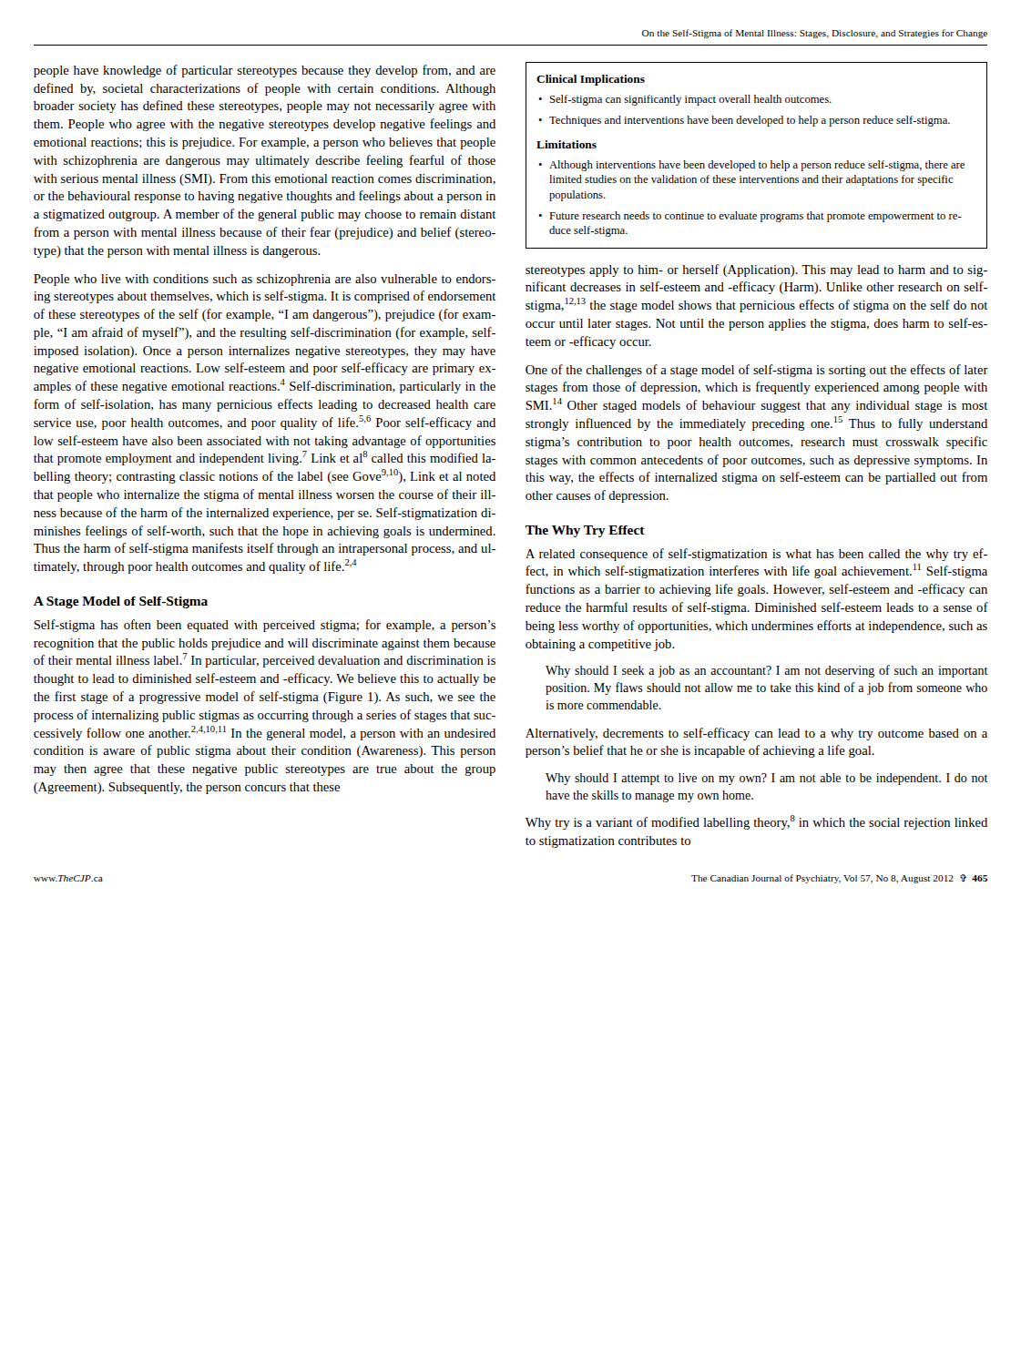On the Self-Stigma of Mental Illness: Stages, Disclosure, and Strategies for Change
people have knowledge of particular stereotypes because they develop from, and are defined by, societal characterizations of people with certain conditions. Although broader society has defined these stereotypes, people may not necessarily agree with them. People who agree with the negative stereotypes develop negative feelings and emotional reactions; this is prejudice. For example, a person who believes that people with schizophrenia are dangerous may ultimately describe feeling fearful of those with serious mental illness (SMI). From this emotional reaction comes discrimination, or the behavioural response to having negative thoughts and feelings about a person in a stigmatized outgroup. A member of the general public may choose to remain distant from a person with mental illness because of their fear (prejudice) and belief (stereotype) that the person with mental illness is dangerous.
People who live with conditions such as schizophrenia are also vulnerable to endorsing stereotypes about themselves, which is self-stigma. It is comprised of endorsement of these stereotypes of the self (for example, “I am dangerous”), prejudice (for example, “I am afraid of myself”), and the resulting self-discrimination (for example, self-imposed isolation). Once a person internalizes negative stereotypes, they may have negative emotional reactions. Low self-esteem and poor self-efficacy are primary examples of these negative emotional reactions.4 Self-discrimination, particularly in the form of self-isolation, has many pernicious effects leading to decreased health care service use, poor health outcomes, and poor quality of life.5,6 Poor self-efficacy and low self-esteem have also been associated with not taking advantage of opportunities that promote employment and independent living.7 Link et al8 called this modified labelling theory; contrasting classic notions of the label (see Gove9,10), Link et al noted that people who internalize the stigma of mental illness worsen the course of their illness because of the harm of the internalized experience, per se. Self-stigmatization diminishes feelings of self-worth, such that the hope in achieving goals is undermined. Thus the harm of self-stigma manifests itself through an intrapersonal process, and ultimately, through poor health outcomes and quality of life.2,4
A Stage Model of Self-Stigma
Self-stigma has often been equated with perceived stigma; for example, a person’s recognition that the public holds prejudice and will discriminate against them because of their mental illness label.7 In particular, perceived devaluation and discrimination is thought to lead to diminished self-esteem and -efficacy. We believe this to actually be the first stage of a progressive model of self-stigma (Figure 1). As such, we see the process of internalizing public stigmas as occurring through a series of stages that successively follow one another.2,4,10,11 In the general model, a person with an undesired condition is aware of public stigma about their condition (Awareness). This person may then agree that these negative public stereotypes are true about the group (Agreement). Subsequently, the person concurs that these
Clinical Implications
Self-stigma can significantly impact overall health outcomes.
Techniques and interventions have been developed to help a person reduce self-stigma.
Limitations
Although interventions have been developed to help a person reduce self-stigma, there are limited studies on the validation of these interventions and their adaptations for specific populations.
Future research needs to continue to evaluate programs that promote empowerment to reduce self-stigma.
stereotypes apply to him- or herself (Application). This may lead to harm and to significant decreases in self-esteem and -efficacy (Harm). Unlike other research on self-stigma,12,13 the stage model shows that pernicious effects of stigma on the self do not occur until later stages. Not until the person applies the stigma, does harm to self-esteem or -efficacy occur.
One of the challenges of a stage model of self-stigma is sorting out the effects of later stages from those of depression, which is frequently experienced among people with SMI.14 Other staged models of behaviour suggest that any individual stage is most strongly influenced by the immediately preceding one.15 Thus to fully understand stigma’s contribution to poor health outcomes, research must crosswalk specific stages with common antecedents of poor outcomes, such as depressive symptoms. In this way, the effects of internalized stigma on self-esteem can be partialled out from other causes of depression.
The Why Try Effect
A related consequence of self-stigmatization is what has been called the why try effect, in which self-stigmatization interferes with life goal achievement.11 Self-stigma functions as a barrier to achieving life goals. However, self-esteem and -efficacy can reduce the harmful results of self-stigma. Diminished self-esteem leads to a sense of being less worthy of opportunities, which undermines efforts at independence, such as obtaining a competitive job.
Why should I seek a job as an accountant? I am not deserving of such an important position. My flaws should not allow me to take this kind of a job from someone who is more commendable.
Alternatively, decrements to self-efficacy can lead to a why try outcome based on a person’s belief that he or she is incapable of achieving a life goal.
Why should I attempt to live on my own? I am not able to be independent. I do not have the skills to manage my own home.
Why try is a variant of modified labelling theory,8 in which the social rejection linked to stigmatization contributes to
www.TheCJP.ca
The Canadian Journal of Psychiatry, Vol 57, No 8, August 2012 ✞ 465